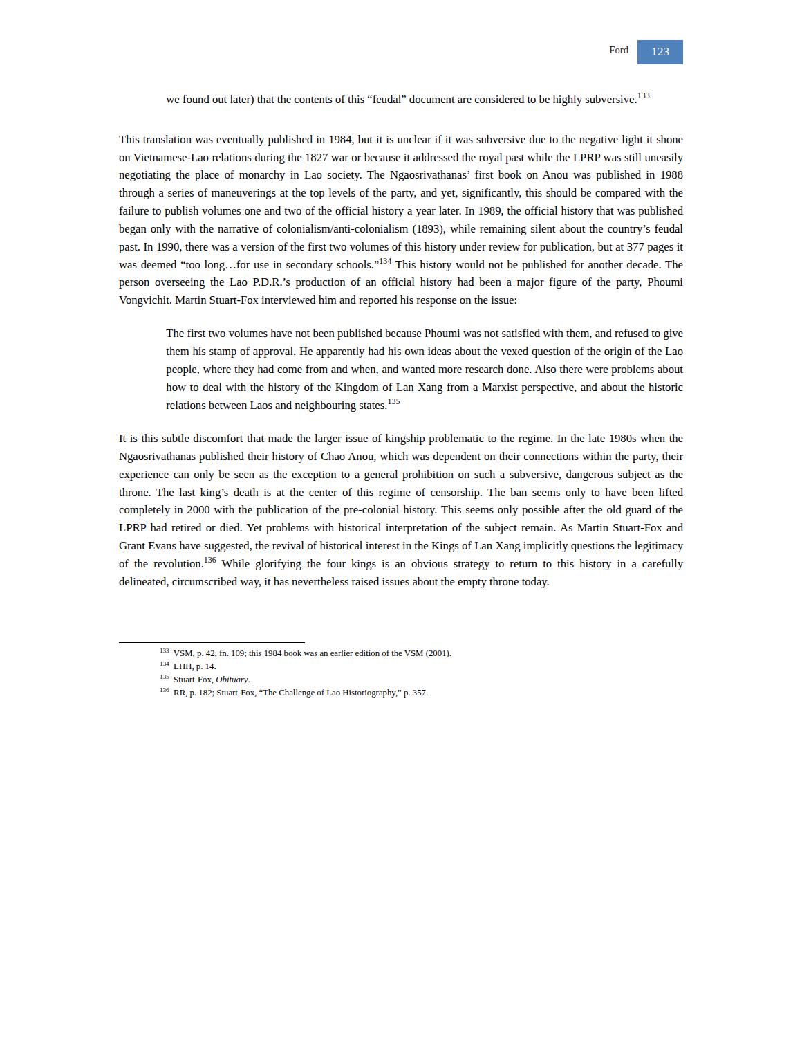Ford 123
we found out later) that the contents of this “feudal” document are considered to be highly subversive.133
This translation was eventually published in 1984, but it is unclear if it was subversive due to the negative light it shone on Vietnamese-Lao relations during the 1827 war or because it addressed the royal past while the LPRP was still uneasily negotiating the place of monarchy in Lao society. The Ngaosrivathanas’ first book on Anou was published in 1988 through a series of maneuverings at the top levels of the party, and yet, significantly, this should be compared with the failure to publish volumes one and two of the official history a year later. In 1989, the official history that was published began only with the narrative of colonialism/anti-colonialism (1893), while remaining silent about the country’s feudal past. In 1990, there was a version of the first two volumes of this history under review for publication, but at 377 pages it was deemed “too long…for use in secondary schools.”134 This history would not be published for another decade. The person overseeing the Lao P.D.R.’s production of an official history had been a major figure of the party, Phoumi Vongvichit. Martin Stuart-Fox interviewed him and reported his response on the issue:
The first two volumes have not been published because Phoumi was not satisfied with them, and refused to give them his stamp of approval. He apparently had his own ideas about the vexed question of the origin of the Lao people, where they had come from and when, and wanted more research done. Also there were problems about how to deal with the history of the Kingdom of Lan Xang from a Marxist perspective, and about the historic relations between Laos and neighbouring states.135
It is this subtle discomfort that made the larger issue of kingship problematic to the regime. In the late 1980s when the Ngaosrivathanas published their history of Chao Anou, which was dependent on their connections within the party, their experience can only be seen as the exception to a general prohibition on such a subversive, dangerous subject as the throne. The last king’s death is at the center of this regime of censorship. The ban seems only to have been lifted completely in 2000 with the publication of the pre-colonial history. This seems only possible after the old guard of the LPRP had retired or died. Yet problems with historical interpretation of the subject remain. As Martin Stuart-Fox and Grant Evans have suggested, the revival of historical interest in the Kings of Lan Xang implicitly questions the legitimacy of the revolution.136 While glorifying the four kings is an obvious strategy to return to this history in a carefully delineated, circumscribed way, it has nevertheless raised issues about the empty throne today.
133 VSM, p. 42, fn. 109; this 1984 book was an earlier edition of the VSM (2001).
134 LHH, p. 14.
135 Stuart-Fox, Obituary.
136 RR, p. 182; Stuart-Fox, “The Challenge of Lao Historiography,” p. 357.